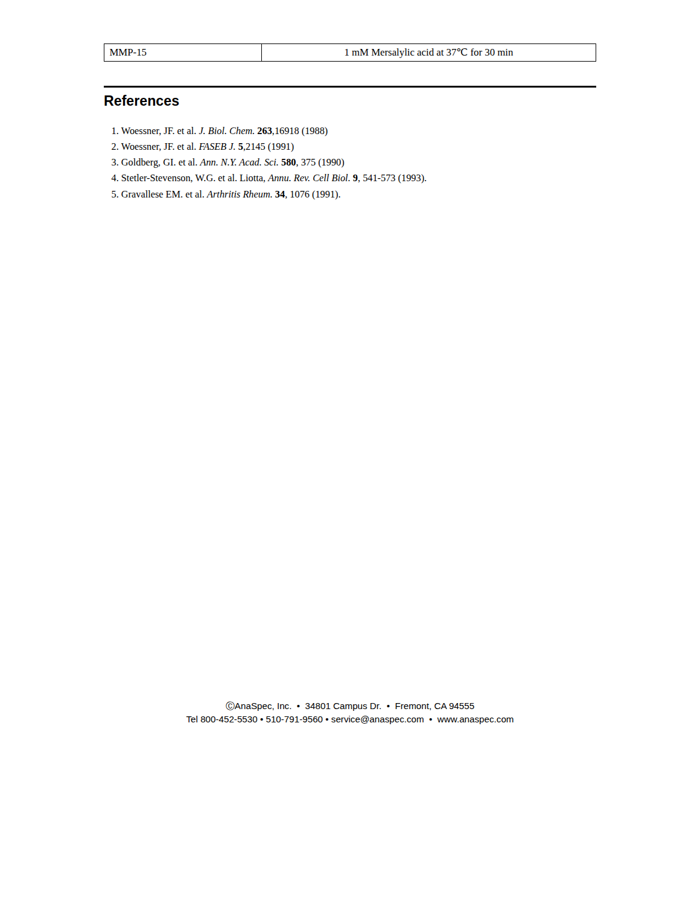| MMP-15 | 1 mM Mersalylic acid at 37℃ for 30 min |
References
Woessner, JF. et al. J. Biol. Chem. 263,16918 (1988)
Woessner, JF. et al. FASEB J. 5,2145 (1991)
Goldberg, GI. et al. Ann. N.Y. Acad. Sci. 580, 375 (1990)
Stetler-Stevenson, W.G. et al. Liotta, Annu. Rev. Cell Biol. 9, 541-573 (1993).
Gravallese EM. et al. Arthritis Rheum. 34, 1076 (1991).
ⒸAnaSpec, Inc. • 34801 Campus Dr. • Fremont, CA 94555 Tel 800-452-5530 • 510-791-9560 • service@anaspec.com • www.anaspec.com